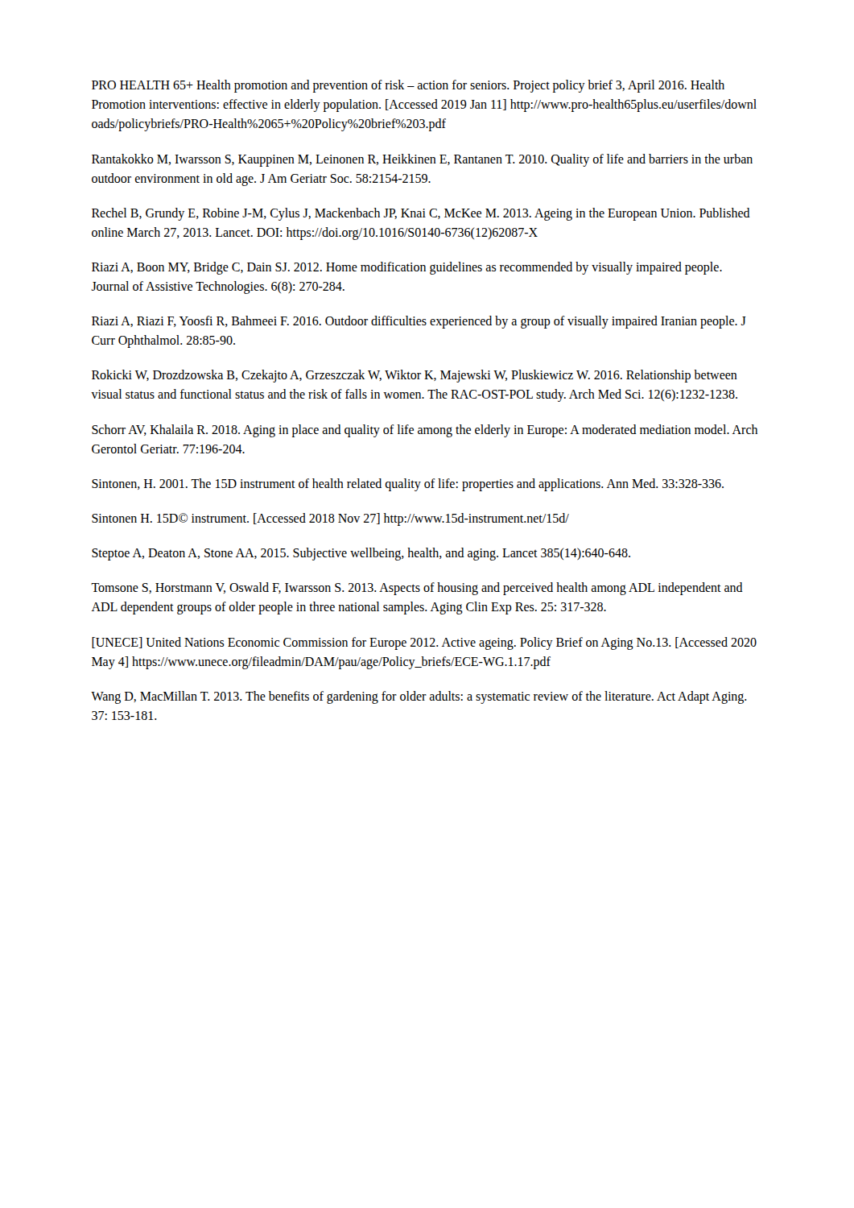PRO HEALTH 65+ Health promotion and prevention of risk – action for seniors. Project policy brief 3, April 2016. Health Promotion interventions: effective in elderly population. [Accessed 2019 Jan 11] http://www.pro-health65plus.eu/userfiles/downloads/policybriefs/PRO-Health%2065+%20Policy%20brief%203.pdf
Rantakokko M, Iwarsson S, Kauppinen M, Leinonen R, Heikkinen E, Rantanen T. 2010. Quality of life and barriers in the urban outdoor environment in old age. J Am Geriatr Soc. 58:2154-2159.
Rechel B, Grundy E, Robine J-M, Cylus J, Mackenbach JP, Knai C, McKee M. 2013. Ageing in the European Union. Published online March 27, 2013. Lancet. DOI: https://doi.org/10.1016/S0140-6736(12)62087-X
Riazi A, Boon MY, Bridge C, Dain SJ. 2012. Home modification guidelines as recommended by visually impaired people. Journal of Assistive Technologies. 6(8): 270-284.
Riazi A, Riazi F, Yoosfi R, Bahmeei F. 2016. Outdoor difficulties experienced by a group of visually impaired Iranian people. J Curr Ophthalmol. 28:85-90.
Rokicki W, Drozdzowska B, Czekajto A, Grzeszczak W, Wiktor K, Majewski W, Pluskiewicz W. 2016. Relationship between visual status and functional status and the risk of falls in women. The RAC-OST-POL study. Arch Med Sci. 12(6):1232-1238.
Schorr AV, Khalaila R. 2018. Aging in place and quality of life among the elderly in Europe: A moderated mediation model. Arch Gerontol Geriatr. 77:196-204.
Sintonen, H. 2001. The 15D instrument of health related quality of life: properties and applications. Ann Med. 33:328-336.
Sintonen H. 15D© instrument. [Accessed 2018 Nov 27] http://www.15d-instrument.net/15d/
Steptoe A, Deaton A, Stone AA, 2015. Subjective wellbeing, health, and aging. Lancet 385(14):640-648.
Tomsone S, Horstmann V, Oswald F, Iwarsson S. 2013. Aspects of housing and perceived health among ADL independent and ADL dependent groups of older people in three national samples. Aging Clin Exp Res. 25: 317-328.
[UNECE] United Nations Economic Commission for Europe 2012. Active ageing. Policy Brief on Aging No.13. [Accessed 2020 May 4] https://www.unece.org/fileadmin/DAM/pau/age/Policy_briefs/ECE-WG.1.17.pdf
Wang D, MacMillan T. 2013. The benefits of gardening for older adults: a systematic review of the literature. Act Adapt Aging. 37: 153-181.